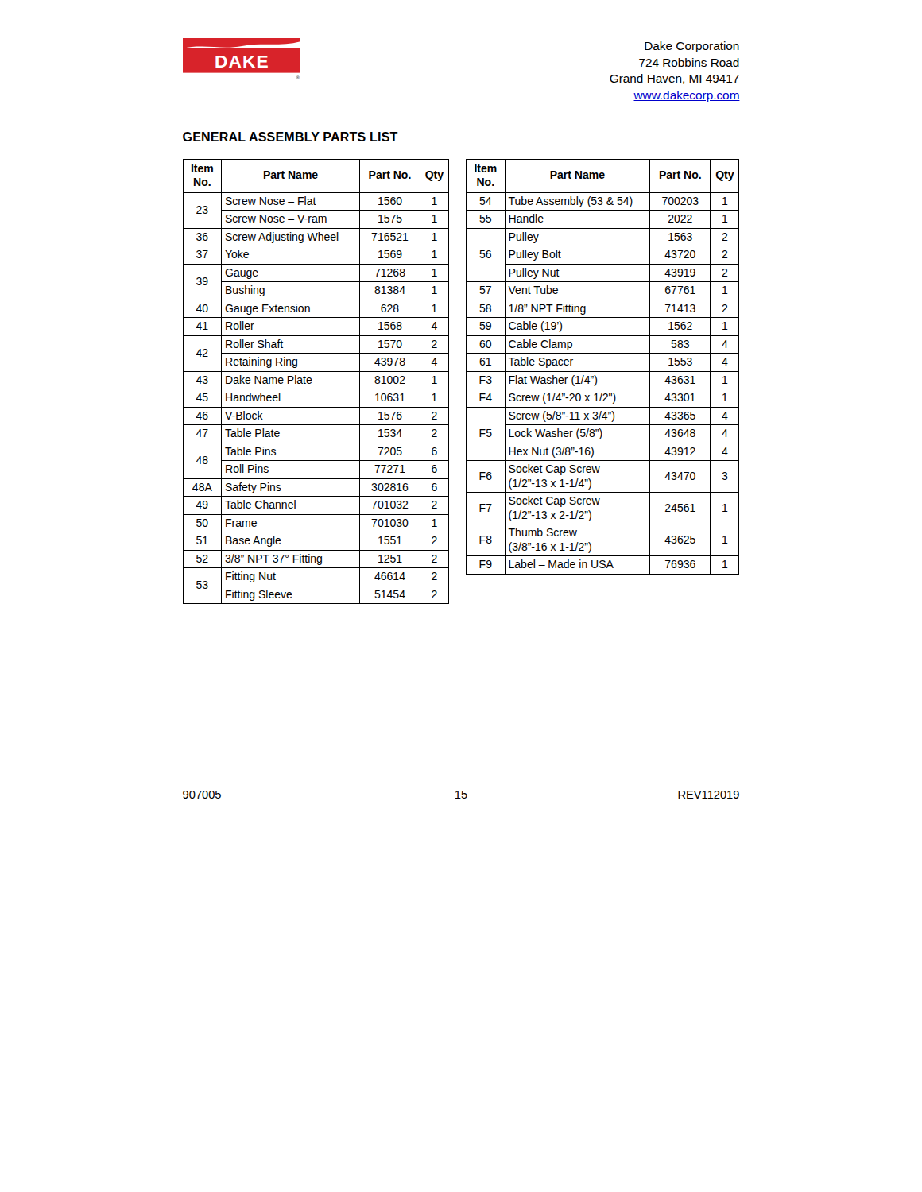DAKE ®
Dake Corporation
724 Robbins Road
Grand Haven, MI 49417
www.dakecorp.com
GENERAL ASSEMBLY PARTS LIST
| Item No. | Part Name | Part No. | Qty |
| --- | --- | --- | --- |
| 23 | Screw Nose – Flat | 1560 | 1 |
| Screw Nose – V-ram | 1575 | 1 |
| 36 | Screw Adjusting Wheel | 716521 | 1 |
| 37 | Yoke | 1569 | 1 |
| 39 | Gauge | 71268 | 1 |
| Bushing | 81384 | 1 |
| 40 | Gauge Extension | 628 | 1 |
| 41 | Roller | 1568 | 4 |
| 42 | Roller Shaft | 1570 | 2 |
| Retaining Ring | 43978 | 4 |
| 43 | Dake Name Plate | 81002 | 1 |
| 45 | Handwheel | 10631 | 1 |
| 46 | V-Block | 1576 | 2 |
| 47 | Table Plate | 1534 | 2 |
| 48 | Table Pins | 7205 | 6 |
| Roll Pins | 77271 | 6 |
| 48A | Safety Pins | 302816 | 6 |
| 49 | Table Channel | 701032 | 2 |
| 50 | Frame | 701030 | 1 |
| 51 | Base Angle | 1551 | 2 |
| 52 | 3/8” NPT 37° Fitting | 1251 | 2 |
| 53 | Fitting Nut | 46614 | 2 |
| Fitting Sleeve | 51454 | 2 |
| Item No. | Part Name | Part No. | Qty |
| --- | --- | --- | --- |
| 54 | Tube Assembly (53 & 54) | 700203 | 1 |
| 55 | Handle | 2022 | 1 |
| 56 | Pulley | 1563 | 2 |
| Pulley Bolt | 43720 | 2 |
| Pulley Nut | 43919 | 2 |
| 57 | Vent Tube | 67761 | 1 |
| 58 | 1/8” NPT Fitting | 71413 | 2 |
| 59 | Cable (19’) | 1562 | 1 |
| 60 | Cable Clamp | 583 | 4 |
| 61 | Table Spacer | 1553 | 4 |
| F3 | Flat Washer (1/4”) | 43631 | 1 |
| F4 | Screw (1/4”-20 x 1/2") | 43301 | 1 |
| F5 | Screw (5/8”-11 x 3/4”) | 43365 | 4 |
| Lock Washer (5/8”) | 43648 | 4 |
| Hex Nut (3/8”-16) | 43912 | 4 |
| F6 | Socket Cap Screw (1/2”-13 x 1-1/4”) | 43470 | 3 |
| F7 | Socket Cap Screw (1/2”-13 x 2-1/2”) | 24561 | 1 |
| F8 | Thumb Screw (3/8”-16 x 1-1/2”) | 43625 | 1 |
| F9 | Label – Made in USA | 76936 | 1 |
907005
15
REV112019